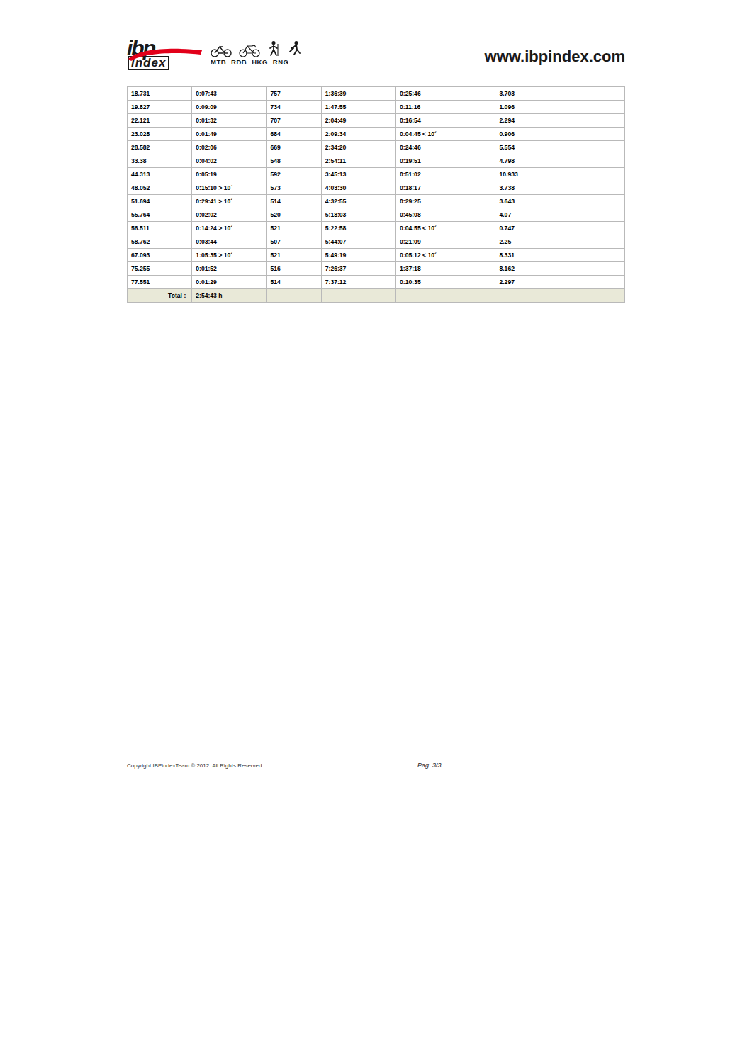ibp index
MTB RDB HKG RNG
www.ibpindex.com
| 18.731 | 0:07:43 | 757 | 1:36:39 | 0:25:46 | 3.703 |
| 19.827 | 0:09:09 | 734 | 1:47:55 | 0:11:16 | 1.096 |
| 22.121 | 0:01:32 | 707 | 2:04:49 | 0:16:54 | 2.294 |
| 23.028 | 0:01:49 | 684 | 2:09:34 | 0:04:45 < 10´ | 0.906 |
| 28.582 | 0:02:06 | 669 | 2:34:20 | 0:24:46 | 5.554 |
| 33.38 | 0:04:02 | 548 | 2:54:11 | 0:19:51 | 4.798 |
| 44.313 | 0:05:19 | 592 | 3:45:13 | 0:51:02 | 10.933 |
| 48.052 | 0:15:10 > 10´ | 573 | 4:03:30 | 0:18:17 | 3.738 |
| 51.694 | 0:29:41 > 10´ | 514 | 4:32:55 | 0:29:25 | 3.643 |
| 55.764 | 0:02:02 | 520 | 5:18:03 | 0:45:08 | 4.07 |
| 56.511 | 0:14:24 > 10´ | 521 | 5:22:58 | 0:04:55 < 10´ | 0.747 |
| 58.762 | 0:03:44 | 507 | 5:44:07 | 0:21:09 | 2.25 |
| 67.093 | 1:05:35 > 10´ | 521 | 5:49:19 | 0:05:12 < 10´ | 8.331 |
| 75.255 | 0:01:52 | 516 | 7:26:37 | 1:37:18 | 8.162 |
| 77.551 | 0:01:29 | 514 | 7:37:12 | 0:10:35 | 2.297 |
| Total : | 2:54:43 h | | | | |
Copyright IBPindexTeam © 2012. All Rights Reserved
Pag. 3/3